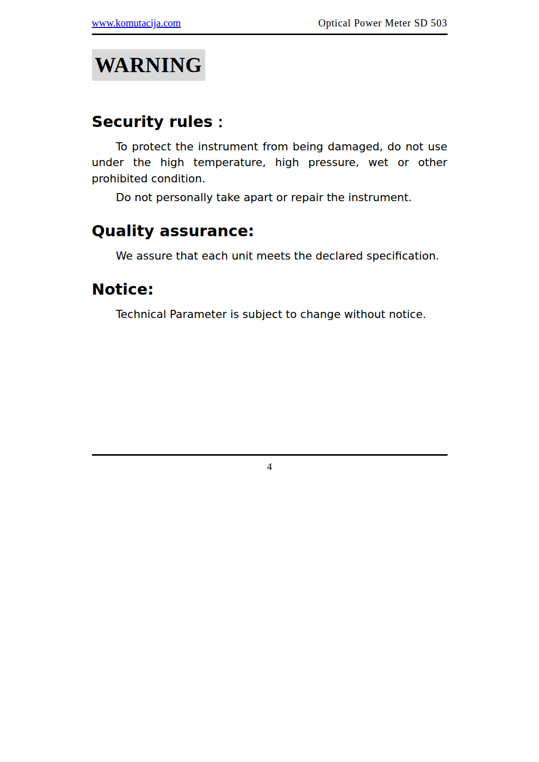www.komutacija.com Optical Power Meter SD 503
WARNING
Security rules：
To protect the instrument from being damaged, do not use under the high temperature, high pressure, wet or other prohibited condition.
Do not personally take apart or repair the instrument.
Quality assurance:
We assure that each unit meets the declared specification.
Notice:
Technical Parameter is subject to change without notice.
4